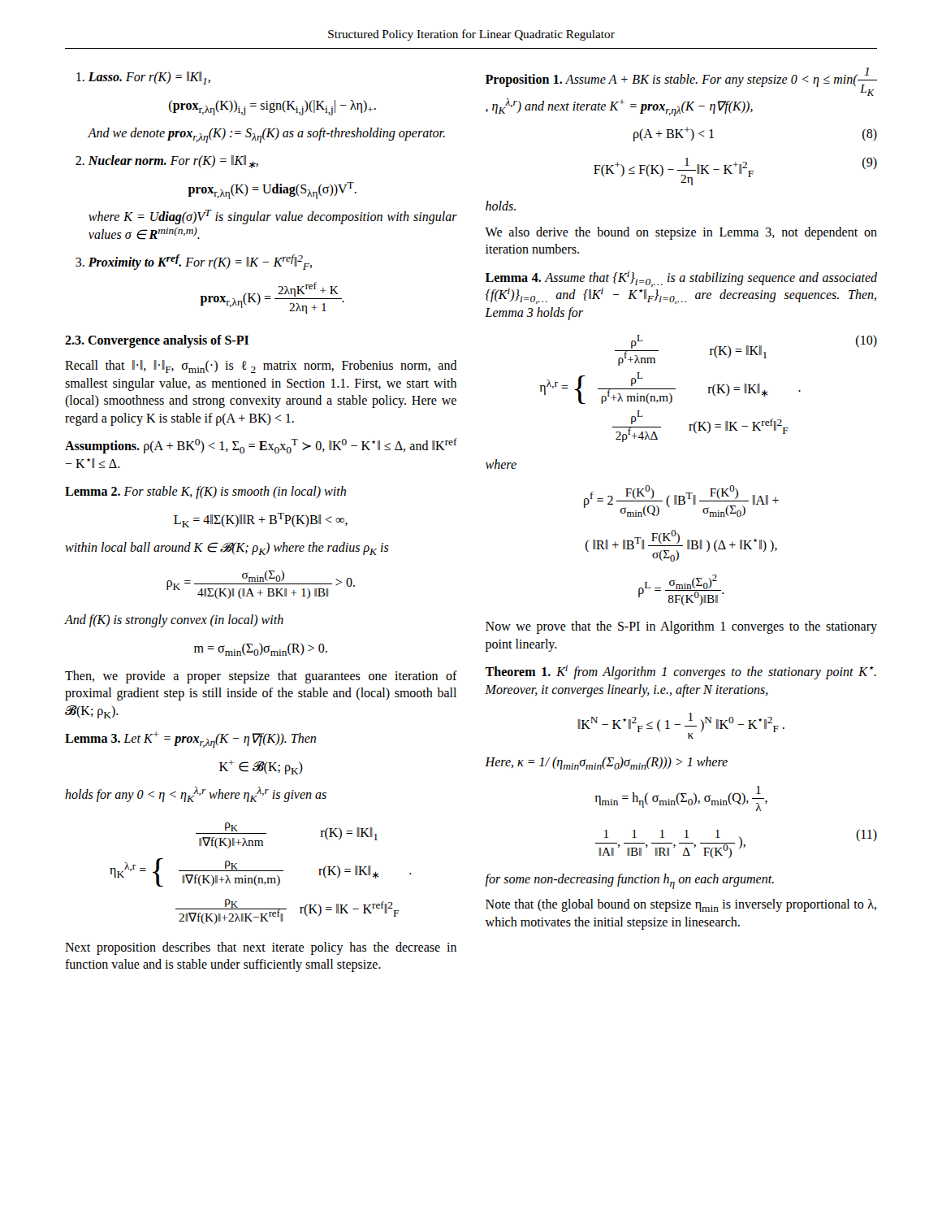Structured Policy Iteration for Linear Quadratic Regulator
Lasso. For r(K) = ‖K‖1,
(proxr,λη(K))i,j = sign(Ki,j)(|Ki,j| − λη)+.
And we denote proxr,λη(K) := Sλη(K) as a soft-thresholding operator.
Nuclear norm. For r(K) = ‖K‖∗,
proxr,λη(K) = Udiag(Sλη(σ))VT.
where K = Udiag(σ)VT is singular value decomposition with singular values σ ∈ Rmin(n,m).
Proximity to Kref. For r(K) = ‖K − Kref‖2F,
proxr,λη(K) = 2ληKref + K 2λη + 1.
2.3. Convergence analysis of S-PI
Recall that ‖·‖, ‖·‖F, σmin(·) is ℓ2 matrix norm, Frobenius norm, and smallest singular value, as mentioned in Section 1.1. First, we start with (local) smoothness and strong convexity around a stable policy. Here we regard a policy K is stable if ρ(A + BK) < 1.
Assumptions. ρ(A + BK0) < 1, Σ0 = Ex0x0T ≻ 0, ‖K0 − K⋆‖ ≤ Δ, and ‖Kref − K⋆‖ ≤ Δ.
Lemma 2. For stable K, f(K) is smooth (in local) with
LK = 4‖Σ(K)‖‖R + BTP(K)B‖ < ∞,
within local ball around K ∈ 𝓑(K; ρK) where the radius ρK is
ρK = σmin(Σ0) 4‖Σ(K)‖ (‖A + BK‖ + 1) ‖B‖ > 0.
And f(K) is strongly convex (in local) with
m = σmin(Σ0)σmin(R) > 0.
Then, we provide a proper stepsize that guarantees one iteration of proximal gradient step is still inside of the stable and (local) smooth ball 𝓑(K; ρK).
Lemma 3. Let K+ = proxr,λη(K − η∇f(K)). Then
K+ ∈ 𝓑(K; ρK)
holds for any 0 < η < ηKλ,r where ηKλ,r is given as
ηKλ,r = {
| ρ K ‖∇f(K)‖+λnm | r(K) = ‖K‖ 1 |
| ρ K ‖∇f(K)‖+λ min(n,m) | r(K) = ‖K‖ ∗ |
| ρ K 2‖∇f(K)‖+2λ‖K−K ref ‖ | r(K) = ‖K − K ref ‖ 2 F |
.
Next proposition describes that next iterate policy has the decrease in function value and is stable under sufficiently small stepsize.
Proposition 1. Assume A + BK is stable. For any stepsize 0 < η ≤ min(1 LK, ηKλ,r) and next iterate K+ = proxr,ηλ(K − η∇f(K)),
(8) ρ(A + BK+) < 1
(9) F(K+) ≤ F(K) − 12η‖K − K+‖2F
holds.
We also derive the bound on stepsize in Lemma 3, not dependent on iteration numbers.
Lemma 4. Assume that {Ki}i=0,… is a stabilizing sequence and associated {f(Ki)}i=0,… and {‖Ki − K⋆‖F}i=0,… are decreasing sequences. Then, Lemma 3 holds for
(10) ηλ,r = {
| ρ L ρ f +λnm | r(K) = ‖K‖ 1 |
| ρ L ρ f +λ min(n,m) | r(K) = ‖K‖ ∗ |
| ρ L 2ρ f +4λΔ | r(K) = ‖K − K ref ‖ 2 F |
.
where
ρf = 2 F(K0) σmin(Q) ( ‖BT‖ F(K0) σmin(Σ0) ‖A‖ +
( ‖R‖ + ‖BT‖ F(K0) σ(Σ0) ‖B‖ ) (Δ + ‖K⋆‖) ),
ρL = σmin(Σ0)28F(K0)‖B‖.
Now we prove that the S-PI in Algorithm 1 converges to the stationary point linearly.
Theorem 1. Ki from Algorithm 1 converges to the stationary point K⋆. Moreover, it converges linearly, i.e., after N iterations,
‖KN − K⋆‖2F ≤ ( 1 − 1 κ )N ‖K0 − K⋆‖2F .
Here, κ = 1/ (ηminσmin(Σ0)σmin(R))) > 1 where
ηmin = hη( σmin(Σ0), σmin(Q), 1 λ,
(11) 1‖A‖, 1‖B‖, 1‖R‖, 1 Δ, 1 F(K0) ),
for some non-decreasing function hη on each argument.
Note that (the global bound on stepsize ηmin is inversely proportional to λ, which motivates the initial stepsize in linesearch.